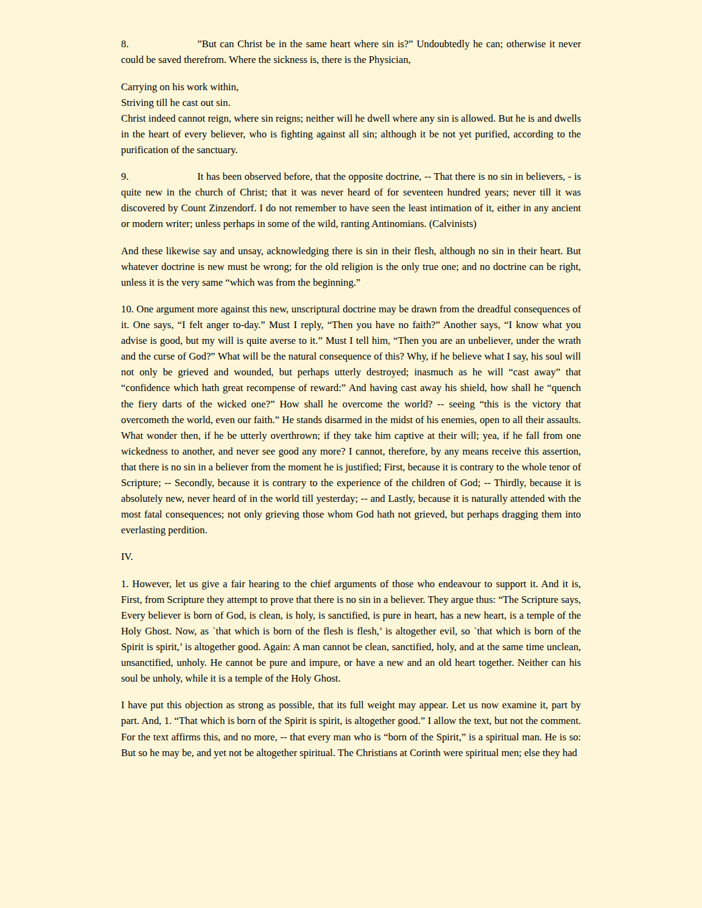8.”But can Christ be in the same heart where sin is?” Undoubtedly he can; otherwise it never could be saved therefrom. Where the sickness is, there is the Physician,
Carrying on his work within,
Striving till he cast out sin.
Christ indeed cannot reign, where sin reigns; neither will he dwell where any sin is allowed. But he is and dwells in the heart of every believer, who is fighting against all sin; although it be not yet purified, according to the purification of the sanctuary.
9. It has been observed before, that the opposite doctrine, -- That there is no sin in believers, - is quite new in the church of Christ; that it was never heard of for seventeen hundred years; never till it was discovered by Count Zinzendorf. I do not remember to have seen the least intimation of it, either in any ancient or modern writer; unless perhaps in some of the wild, ranting Antinomians. (Calvinists)
And these likewise say and unsay, acknowledging there is sin in their flesh, although no sin in their heart. But whatever doctrine is new must be wrong; for the old religion is the only true one; and no doctrine can be right, unless it is the very same “which was from the beginning.”
10. One argument more against this new, unscriptural doctrine may be drawn from the dreadful consequences of it. One says, “I felt anger to-day.” Must I reply, “Then you have no faith?” Another says, “I know what you advise is good, but my will is quite averse to it.” Must I tell him, “Then you are an unbeliever, under the wrath and the curse of God?” What will be the natural consequence of this? Why, if he believe what I say, his soul will not only be grieved and wounded, but perhaps utterly destroyed; inasmuch as he will “cast away” that “confidence which hath great recompense of reward:” And having cast away his shield, how shall he “quench the fiery darts of the wicked one?” How shall he overcome the world? -- seeing “this is the victory that overcometh the world, even our faith.” He stands disarmed in the midst of his enemies, open to all their assaults. What wonder then, if he be utterly overthrown; if they take him captive at their will; yea, if he fall from one wickedness to another, and never see good any more? I cannot, therefore, by any means receive this assertion, that there is no sin in a believer from the moment he is justified; First, because it is contrary to the whole tenor of Scripture; -- Secondly, because it is contrary to the experience of the children of God; -- Thirdly, because it is absolutely new, never heard of in the world till yesterday; -- and Lastly, because it is naturally attended with the most fatal consequences; not only grieving those whom God hath not grieved, but perhaps dragging them into everlasting perdition.
IV.
1. However, let us give a fair hearing to the chief arguments of those who endeavour to support it. And it is, First, from Scripture they attempt to prove that there is no sin in a believer. They argue thus: “The Scripture says, Every believer is born of God, is clean, is holy, is sanctified, is pure in heart, has a new heart, is a temple of the Holy Ghost. Now, as `that which is born of the flesh is flesh,’ is altogether evil, so `that which is born of the Spirit is spirit,’ is altogether good. Again: A man cannot be clean, sanctified, holy, and at the same time unclean, unsanctified, unholy. He cannot be pure and impure, or have a new and an old heart together. Neither can his soul be unholy, while it is a temple of the Holy Ghost.
I have put this objection as strong as possible, that its full weight may appear. Let us now examine it, part by part. And, 1. “That which is born of the Spirit is spirit, is altogether good.” I allow the text, but not the comment. For the text affirms this, and no more, -- that every man who is “born of the Spirit,” is a spiritual man. He is so: But so he may be, and yet not be altogether spiritual. The Christians at Corinth were spiritual men; else they had